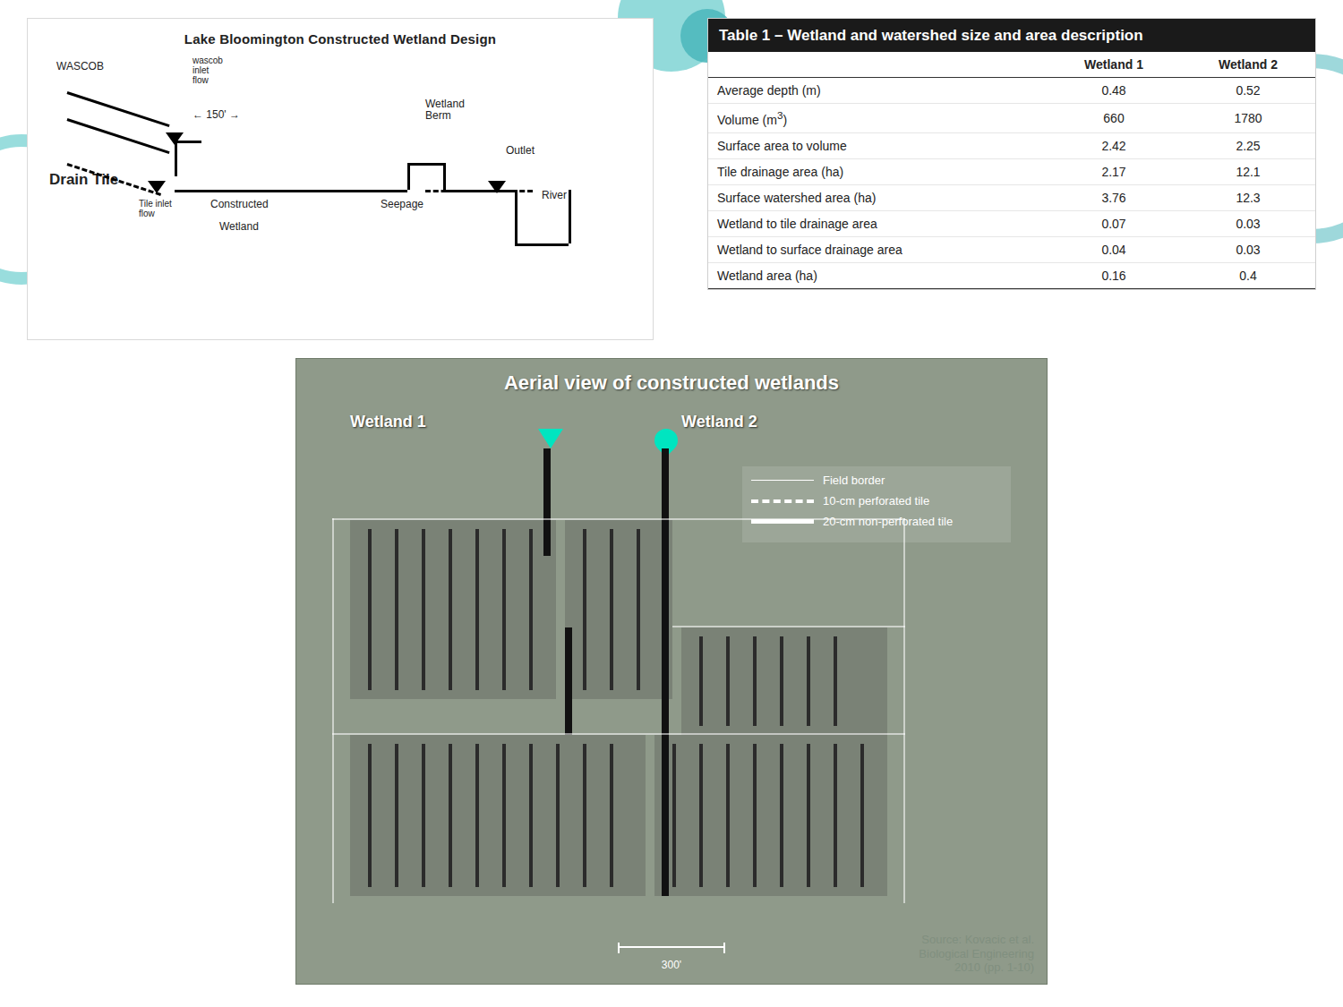Lake Bloomington Constructed Wetland Design
WASCOB
wascob
inlet
flow
← 150' →
Wetland
Berm
Outlet
Drain Tile
Tile inlet
flow
Constructed
Wetland
Seepage
River
Table 1 – Wetland and watershed size and area description
| | Wetland 1 | Wetland 2 |
| --- | --- | --- |
| Average depth (m) | 0.48 | 0.52 |
| Volume (m 3 ) | 660 | 1780 |
| Surface area to volume | 2.42 | 2.25 |
| Tile drainage area (ha) | 2.17 | 12.1 |
| Surface watershed area (ha) | 3.76 | 12.3 |
| Wetland to tile drainage area | 0.07 | 0.03 |
| Wetland to surface drainage area | 0.04 | 0.03 |
| Wetland area (ha) | 0.16 | 0.4 |
Aerial view of constructed wetlands
Wetland 1
Wetland 2
Field border
10-cm perforated tile
20-cm non-perforated tile
300'
Source: Kovacic et al.
Biological Engineering
2010 (pp. 1-10)